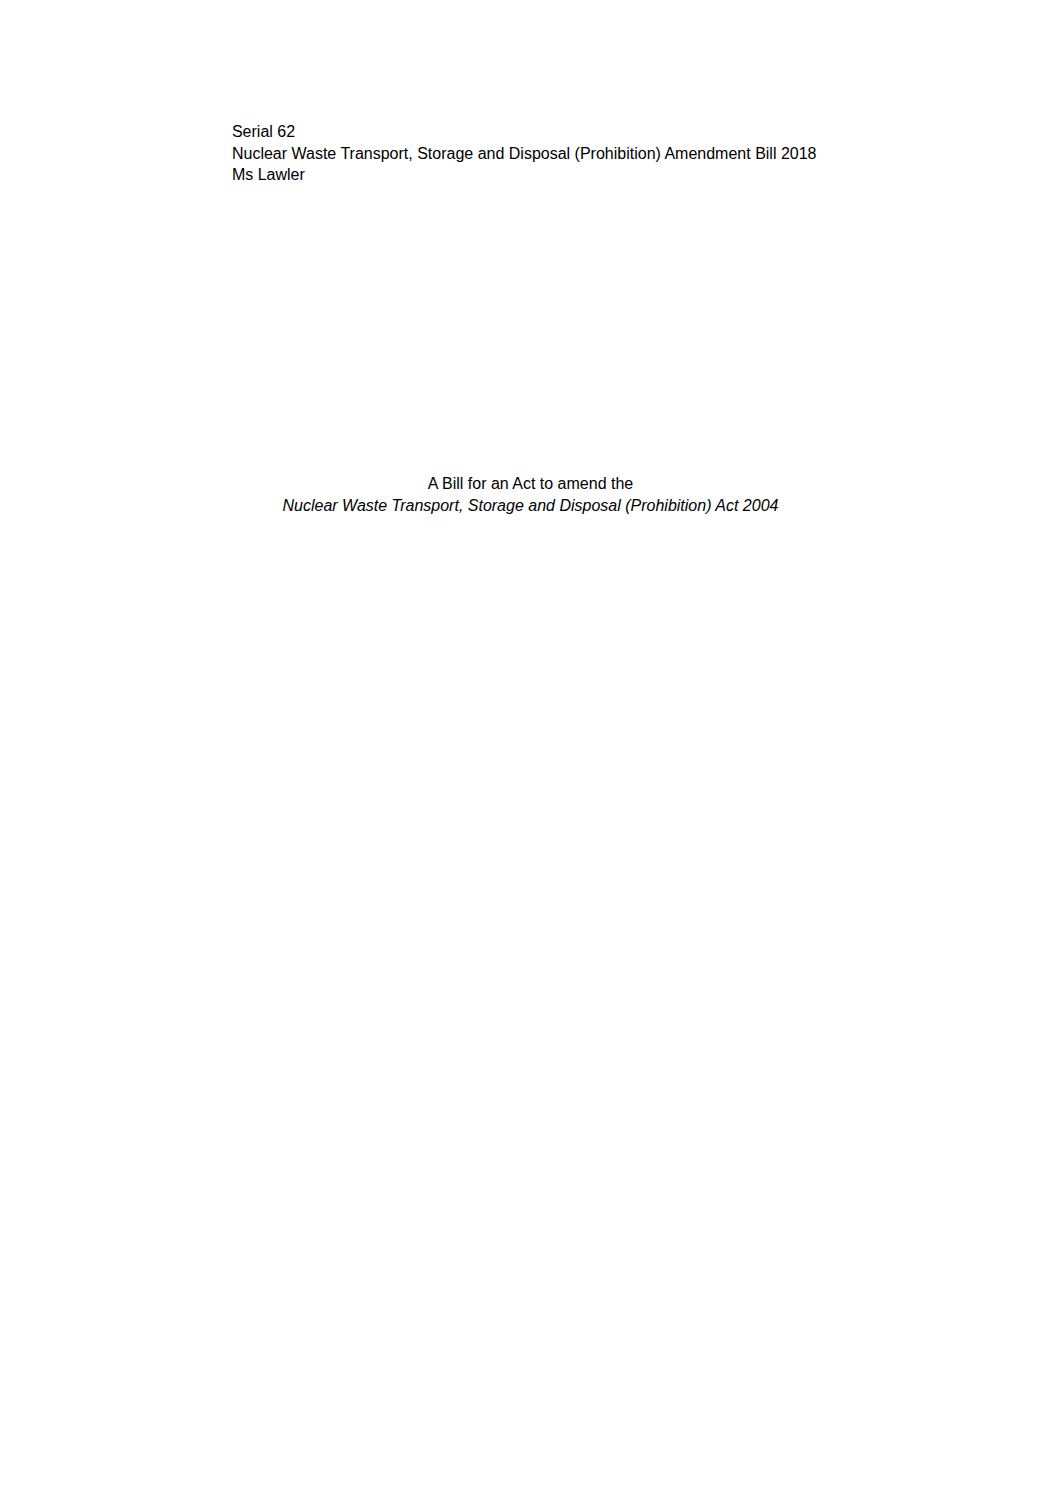Serial 62
Nuclear Waste Transport, Storage and Disposal (Prohibition) Amendment Bill 2018
Ms Lawler
A Bill for an Act to amend the
Nuclear Waste Transport, Storage and Disposal (Prohibition) Act 2004